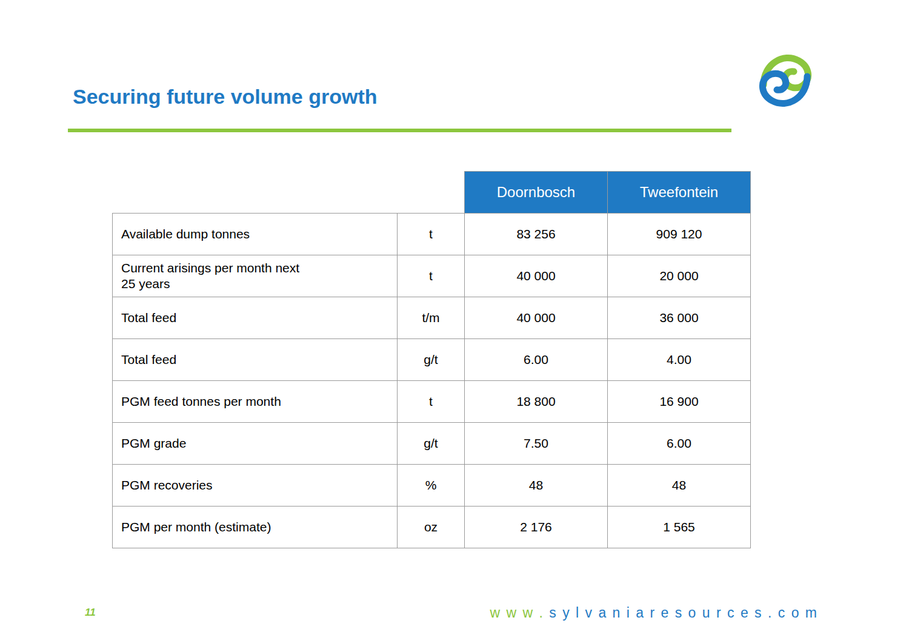Securing future volume growth
| | | Doornbosch | Tweefontein |
| --- | --- | --- | --- |
| Available dump tonnes | t | 83 256 | 909 120 |
| Current arisings per month next 25 years | t | 40 000 | 20 000 |
| Total feed | t/m | 40 000 | 36 000 |
| Total feed | g/t | 6.00 | 4.00 |
| PGM feed tonnes per month | t | 18 800 | 16 900 |
| PGM grade | g/t | 7.50 | 6.00 |
| PGM recoveries | % | 48 | 48 |
| PGM per month (estimate) | oz | 2 176 | 1 565 |
11
w w w . s y l v a n i a r e s o u r c e s . c o m